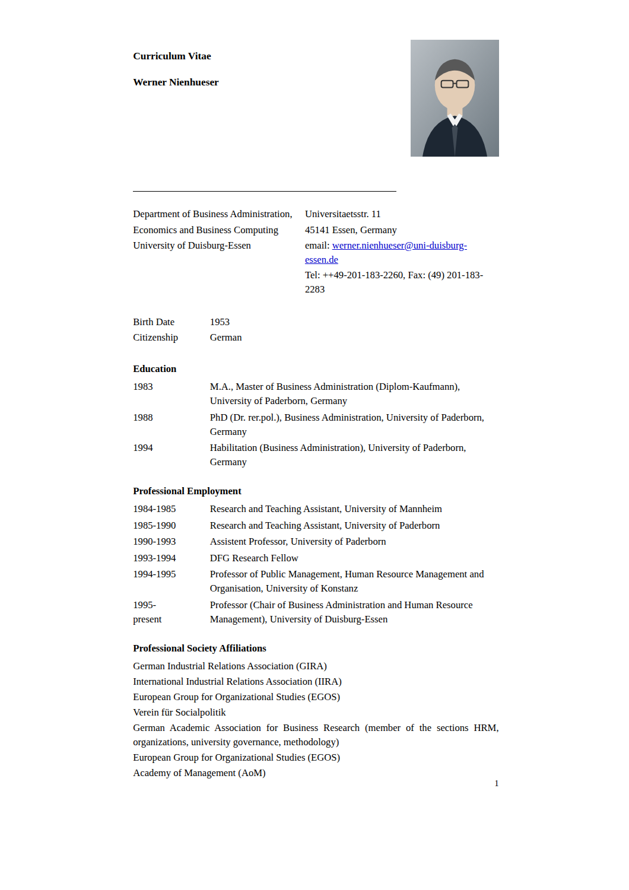Curriculum Vitae
Werner Nienhueser
| Department of Business Administration, | Universitaetsstr. 11 |
| Economics and Business Computing | 45141 Essen, Germany |
| University of Duisburg-Essen | email: werner.nienhueser@uni-duisburg-essen.de |
| | Tel: ++49-201-183-2260, Fax: (49) 201-183-2283 |
| Birth Date | 1953 |
| Citizenship | German |
Education
| 1983 | M.A., Master of Business Administration (Diplom-Kaufmann), University of Paderborn, Germany |
| 1988 | PhD (Dr. rer.pol.), Business Administration, University of Paderborn, Germany |
| 1994 | Habilitation (Business Administration), University of Paderborn, Germany |
Professional Employment
| 1984-1985 | Research and Teaching Assistant, University of Mannheim |
| 1985-1990 | Research and Teaching Assistant, University of Paderborn |
| 1990-1993 | Assistent Professor, University of Paderborn |
| 1993-1994 | DFG Research Fellow |
| 1994-1995 | Professor of Public Management, Human Resource Management and Organisation, University of Konstanz |
| 1995- present | Professor (Chair of Business Administration and Human Resource Management), University of Duisburg-Essen |
Professional Society Affiliations
German Industrial Relations Association (GIRA)
International Industrial Relations Association (IIRA)
European Group for Organizational Studies (EGOS)
Verein für Socialpolitik
German Academic Association for Business Research (member of the sections HRM, organizations, university governance, methodology)
European Group for Organizational Studies (EGOS)
Academy of Management (AoM)
1